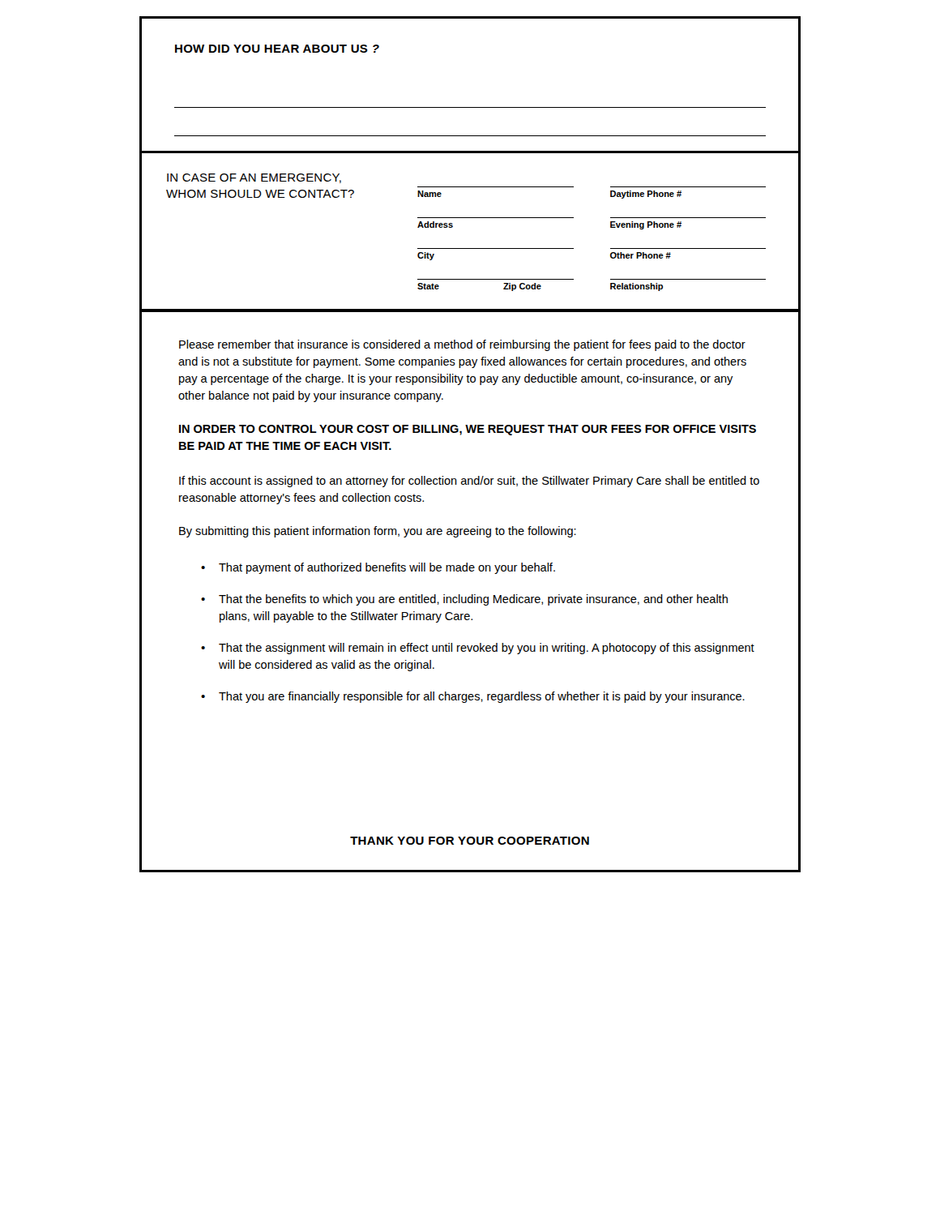HOW DID YOU HEAR ABOUT US ?
IN CASE OF AN EMERGENCY,
WHOM SHOULD WE CONTACT?
Name
Daytime Phone #
Address
Evening Phone #
City
Other Phone #
State Zip Code
Relationship
Please remember that insurance is considered a method of reimbursing the patient for fees paid to the doctor and is not a substitute for payment. Some companies pay fixed allowances for certain procedures, and others pay a percentage of the charge. It is your responsibility to pay any deductible amount, co-insurance, or any other balance not paid by your insurance company.
In order to control your cost of billing, we request that our fees for office visits be paid at the time of each visit.
If this account is assigned to an attorney for collection and/or suit, the Stillwater Primary Care shall be entitled to reasonable attorney's fees and collection costs.
By submitting this patient information form, you are agreeing to the following:
That payment of authorized benefits will be made on your behalf.
That the benefits to which you are entitled, including Medicare, private insurance, and other health plans, will payable to the Stillwater Primary Care.
That the assignment will remain in effect until revoked by you in writing. A photocopy of this assignment will be considered as valid as the original.
That you are financially responsible for all charges, regardless of whether it is paid by your insurance.
THANK YOU FOR YOUR COOPERATION